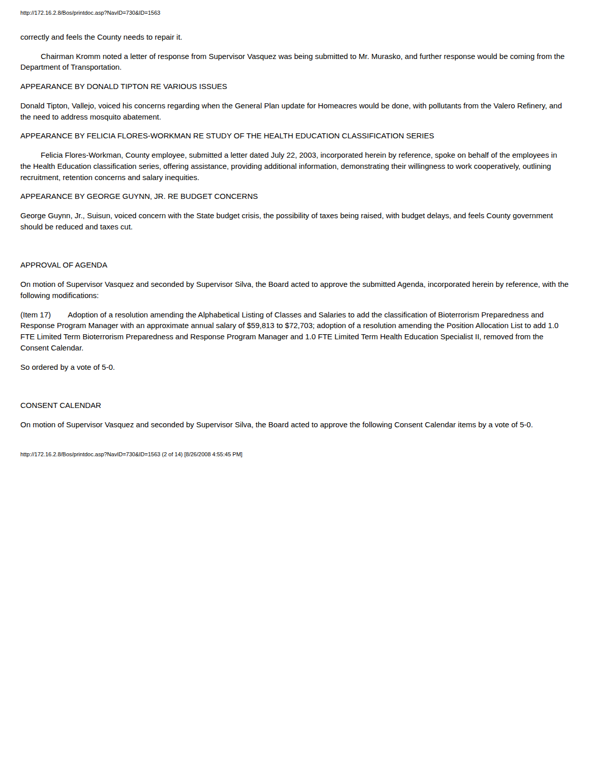http://172.16.2.8/Bos/printdoc.asp?NavID=730&ID=1563
correctly and feels the County needs to repair it.
Chairman Kromm noted a letter of response from Supervisor Vasquez was being submitted to Mr. Murasko, and further response would be coming from the Department of Transportation.
APPEARANCE BY DONALD TIPTON RE VARIOUS ISSUES
Donald Tipton, Vallejo, voiced his concerns regarding when the General Plan update for Homeacres would be done, with pollutants from the Valero Refinery, and the need to address mosquito abatement.
APPEARANCE BY FELICIA FLORES-WORKMAN RE STUDY OF THE HEALTH EDUCATION CLASSIFICATION SERIES
Felicia Flores-Workman, County employee, submitted a letter dated July 22, 2003, incorporated herein by reference, spoke on behalf of the employees in the Health Education classification series, offering assistance, providing additional information, demonstrating their willingness to work cooperatively, outlining recruitment, retention concerns and salary inequities.
APPEARANCE BY GEORGE GUYNN, JR. RE BUDGET CONCERNS
George Guynn, Jr., Suisun, voiced concern with the State budget crisis, the possibility of taxes being raised, with budget delays, and feels County government should be reduced and taxes cut.
APPROVAL OF AGENDA
On motion of Supervisor Vasquez and seconded by Supervisor Silva, the Board acted to approve the submitted Agenda, incorporated herein by reference, with the following modifications:
(Item 17) Adoption of a resolution amending the Alphabetical Listing of Classes and Salaries to add the classification of Bioterrorism Preparedness and Response Program Manager with an approximate annual salary of $59,813 to $72,703; adoption of a resolution amending the Position Allocation List to add 1.0 FTE Limited Term Bioterrorism Preparedness and Response Program Manager and 1.0 FTE Limited Term Health Education Specialist II, removed from the Consent Calendar.
So ordered by a vote of 5-0.
CONSENT CALENDAR
On motion of Supervisor Vasquez and seconded by Supervisor Silva, the Board acted to approve the following Consent Calendar items by a vote of 5-0.
http://172.16.2.8/Bos/printdoc.asp?NavID=730&ID=1563 (2 of 14) [8/26/2008 4:55:45 PM]